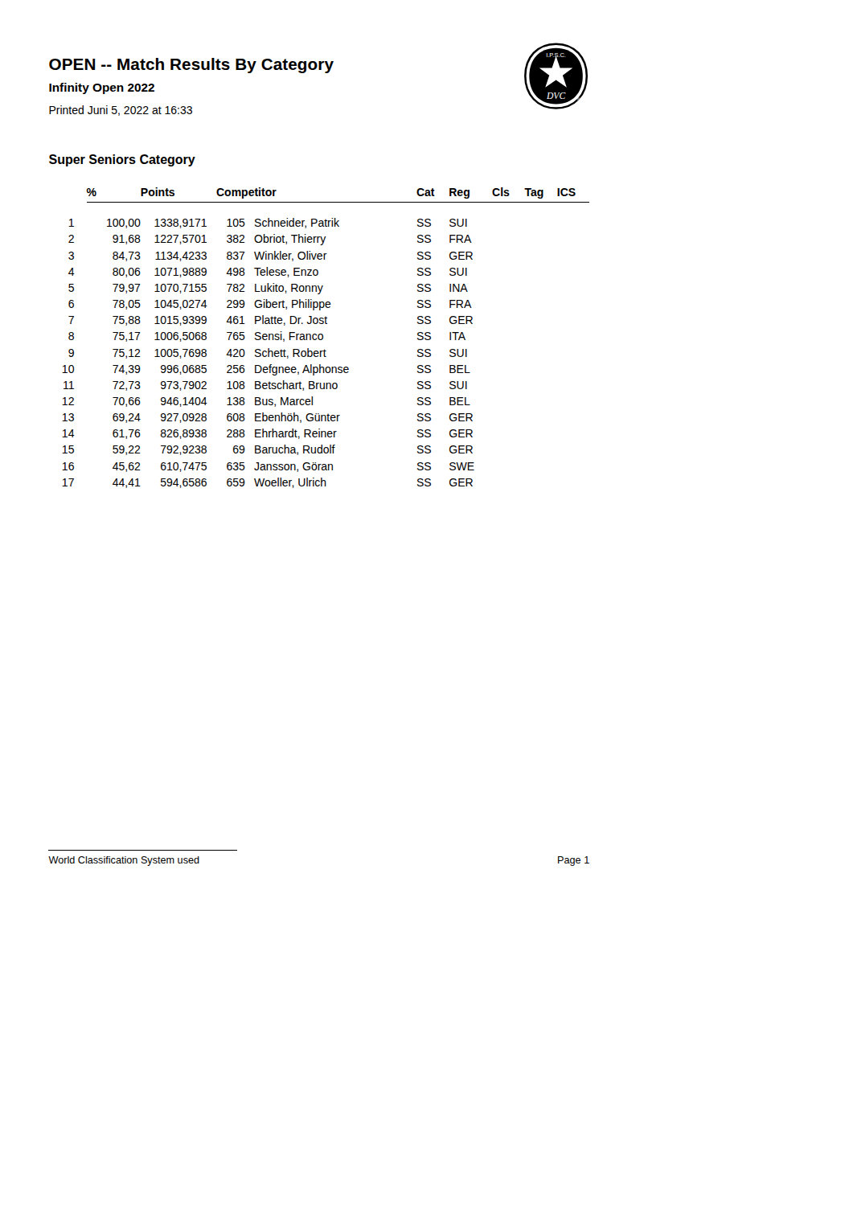I.P.S.C. DVC ®
OPEN -- Match Results By Category
Infinity Open 2022
Printed Juni 5, 2022 at 16:33
Super Seniors Category
| | % | Points | Competitor | Cat | Reg | Cls | Tag | ICS |
| --- | --- | --- | --- | --- | --- | --- | --- | --- |
| 1 | 100,00 | 1338,9171 | 105 | Schneider, Patrik | SS | SUI | | | |
| 2 | 91,68 | 1227,5701 | 382 | Obriot, Thierry | SS | FRA | | | |
| 3 | 84,73 | 1134,4233 | 837 | Winkler, Oliver | SS | GER | | | |
| 4 | 80,06 | 1071,9889 | 498 | Telese, Enzo | SS | SUI | | | |
| 5 | 79,97 | 1070,7155 | 782 | Lukito, Ronny | SS | INA | | | |
| 6 | 78,05 | 1045,0274 | 299 | Gibert, Philippe | SS | FRA | | | |
| 7 | 75,88 | 1015,9399 | 461 | Platte, Dr. Jost | SS | GER | | | |
| 8 | 75,17 | 1006,5068 | 765 | Sensi, Franco | SS | ITA | | | |
| 9 | 75,12 | 1005,7698 | 420 | Schett, Robert | SS | SUI | | | |
| 10 | 74,39 | 996,0685 | 256 | Defgnee, Alphonse | SS | BEL | | | |
| 11 | 72,73 | 973,7902 | 108 | Betschart, Bruno | SS | SUI | | | |
| 12 | 70,66 | 946,1404 | 138 | Bus, Marcel | SS | BEL | | | |
| 13 | 69,24 | 927,0928 | 608 | Ebenhöh, Günter | SS | GER | | | |
| 14 | 61,76 | 826,8938 | 288 | Ehrhardt, Reiner | SS | GER | | | |
| 15 | 59,22 | 792,9238 | 69 | Barucha, Rudolf | SS | GER | | | |
| 16 | 45,62 | 610,7475 | 635 | Jansson, Göran | SS | SWE | | | |
| 17 | 44,41 | 594,6586 | 659 | Woeller, Ulrich | SS | GER | | | |
World Classification System used Page 1